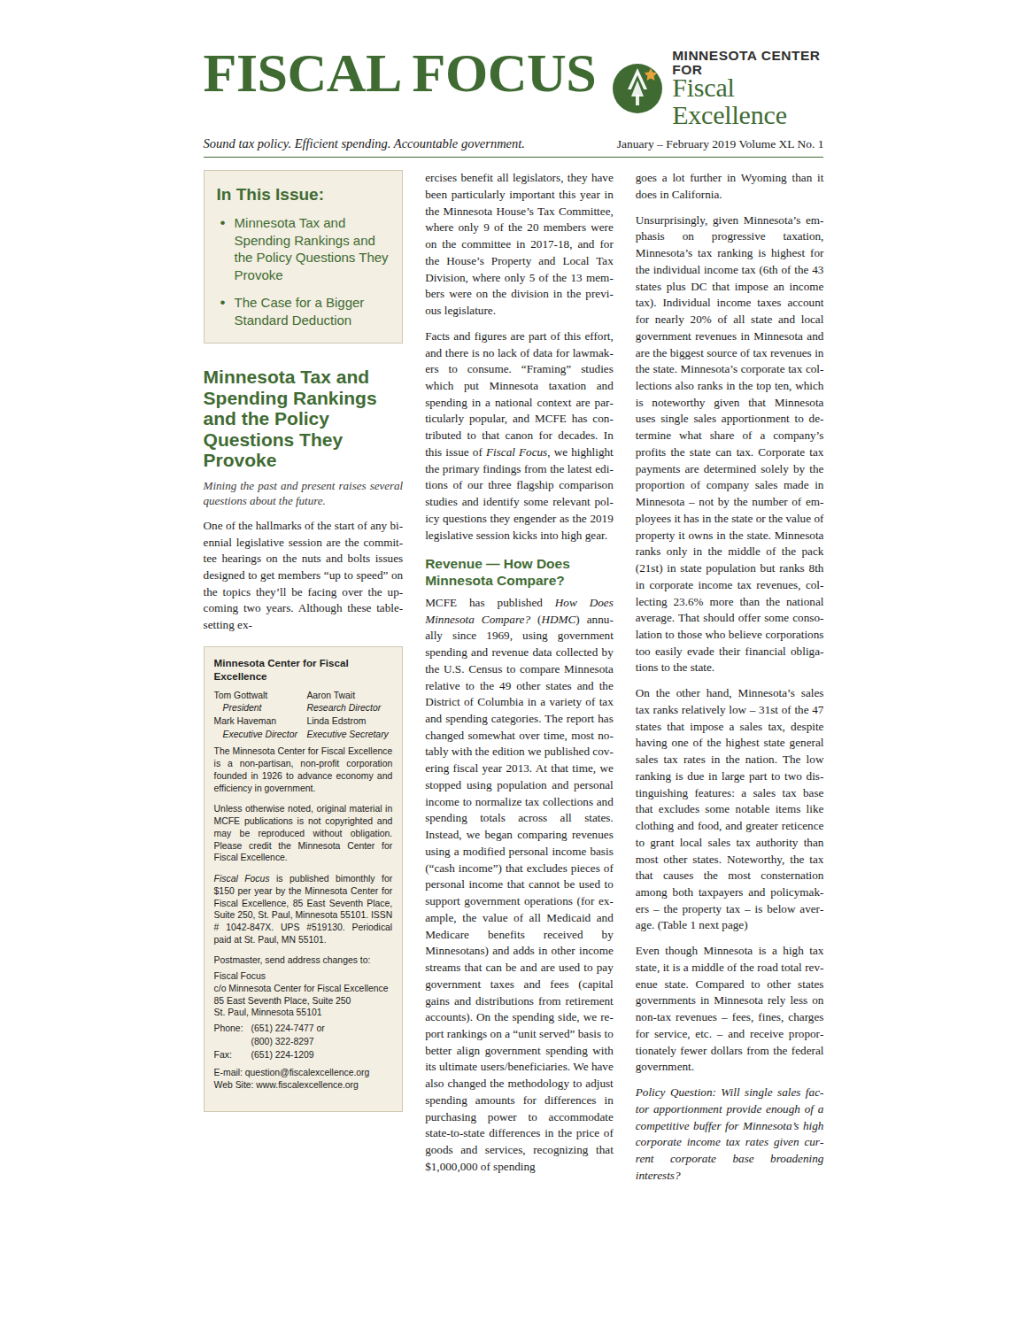FISCAL FOCUS
Minnesota Center for
Fiscal Excellence
Sound tax policy. Efficient spending. Accountable government.
January – February 2019 Volume XL No. 1
In This Issue:
Minnesota Tax and Spending Rankings and the Policy Questions They Provoke
The Case for a Bigger Standard Deduction
Minnesota Tax and Spending Rankings and the Policy Questions They Provoke
Mining the past and present raises several questions about the future.
One of the hallmarks of the start of any biennial legislative session are the committee hearings on the nuts and bolts issues designed to get members “up to speed” on the topics they’ll be facing over the upcoming two years. Although these table-setting ex-
Minnesota Center for Fiscal Excellence
Tom Gottwalt
Aaron Twait
President
Research Director
Mark Haveman
Linda Edstrom
Executive Director
Executive Secretary
The Minnesota Center for Fiscal Excellence is a non-partisan, non-profit corporation founded in 1926 to advance economy and efficiency in government.
Unless otherwise noted, original material in MCFE publications is not copyrighted and may be reproduced without obligation. Please credit the Minnesota Center for Fiscal Excellence.
Fiscal Focus is published bimonthly for $150 per year by the Minnesota Center for Fiscal Excellence, 85 East Seventh Place, Suite 250, St. Paul, Minnesota 55101. ISSN # 1042-847X. UPS #519130. Periodical paid at St. Paul, MN 55101.
Postmaster, send address changes to:
Fiscal Focus
c/o Minnesota Center for Fiscal Excellence
85 East Seventh Place, Suite 250
St. Paul, Minnesota 55101
Phone:
(651) 224-7477 or
(800) 322-8297
Fax:
(651) 224-1209
E-mail: question@fiscalexcellence.org
Web Site: www.fiscalexcellence.org
ercises benefit all legislators, they have been particularly important this year in the Minnesota House’s Tax Committee, where only 9 of the 20 members were on the committee in 2017-18, and for the House’s Property and Local Tax Division, where only 5 of the 13 members were on the division in the previous legislature.
Facts and figures are part of this effort, and there is no lack of data for lawmakers to consume. “Framing” studies which put Minnesota taxation and spending in a national context are particularly popular, and MCFE has contributed to that canon for decades. In this issue of Fiscal Focus, we highlight the primary findings from the latest editions of our three flagship comparison studies and identify some relevant policy questions they engender as the 2019 legislative session kicks into high gear.
Revenue — How Does Minnesota Compare?
MCFE has published How Does Minnesota Compare? (HDMC) annually since 1969, using government spending and revenue data collected by the U.S. Census to compare Minnesota relative to the 49 other states and the District of Columbia in a variety of tax and spending categories. The report has changed somewhat over time, most notably with the edition we published covering fiscal year 2013. At that time, we stopped using population and personal income to normalize tax collections and spending totals across all states. Instead, we began comparing revenues using a modified personal income basis (“cash income”) that excludes pieces of personal income that cannot be used to support government operations (for example, the value of all Medicaid and Medicare benefits received by Minnesotans) and adds in other income streams that can be and are used to pay government taxes and fees (capital gains and distributions from retirement accounts). On the spending side, we report rankings on a “unit served” basis to better align government spending with its ultimate users/beneficiaries. We have also changed the methodology to adjust spending amounts for differences in purchasing power to accommodate state-to-state differences in the price of goods and services, recognizing that $1,000,000 of spending
goes a lot further in Wyoming than it does in California.
Unsurprisingly, given Minnesota’s emphasis on progressive taxation, Minnesota’s tax ranking is highest for the individual income tax (6th of the 43 states plus DC that impose an income tax). Individual income taxes account for nearly 20% of all state and local government revenues in Minnesota and are the biggest source of tax revenues in the state. Minnesota’s corporate tax collections also ranks in the top ten, which is noteworthy given that Minnesota uses single sales apportionment to determine what share of a company’s profits the state can tax. Corporate tax payments are determined solely by the proportion of company sales made in Minnesota – not by the number of employees it has in the state or the value of property it owns in the state. Minnesota ranks only in the middle of the pack (21st) in state population but ranks 8th in corporate income tax revenues, collecting 23.6% more than the national average. That should offer some consolation to those who believe corporations too easily evade their financial obligations to the state.
On the other hand, Minnesota’s sales tax ranks relatively low – 31st of the 47 states that impose a sales tax, despite having one of the highest state general sales tax rates in the nation. The low ranking is due in large part to two distinguishing features: a sales tax base that excludes some notable items like clothing and food, and greater reticence to grant local sales tax authority than most other states. Noteworthy, the tax that causes the most consternation among both taxpayers and policymakers – the property tax – is below average. (Table 1 next page)
Even though Minnesota is a high tax state, it is a middle of the road total revenue state. Compared to other states governments in Minnesota rely less on non-tax revenues – fees, fines, charges for service, etc. – and receive proportionately fewer dollars from the federal government.
Policy Question: Will single sales factor apportionment provide enough of a competitive buffer for Minnesota’s high corporate income tax rates given current corporate base broadening interests?